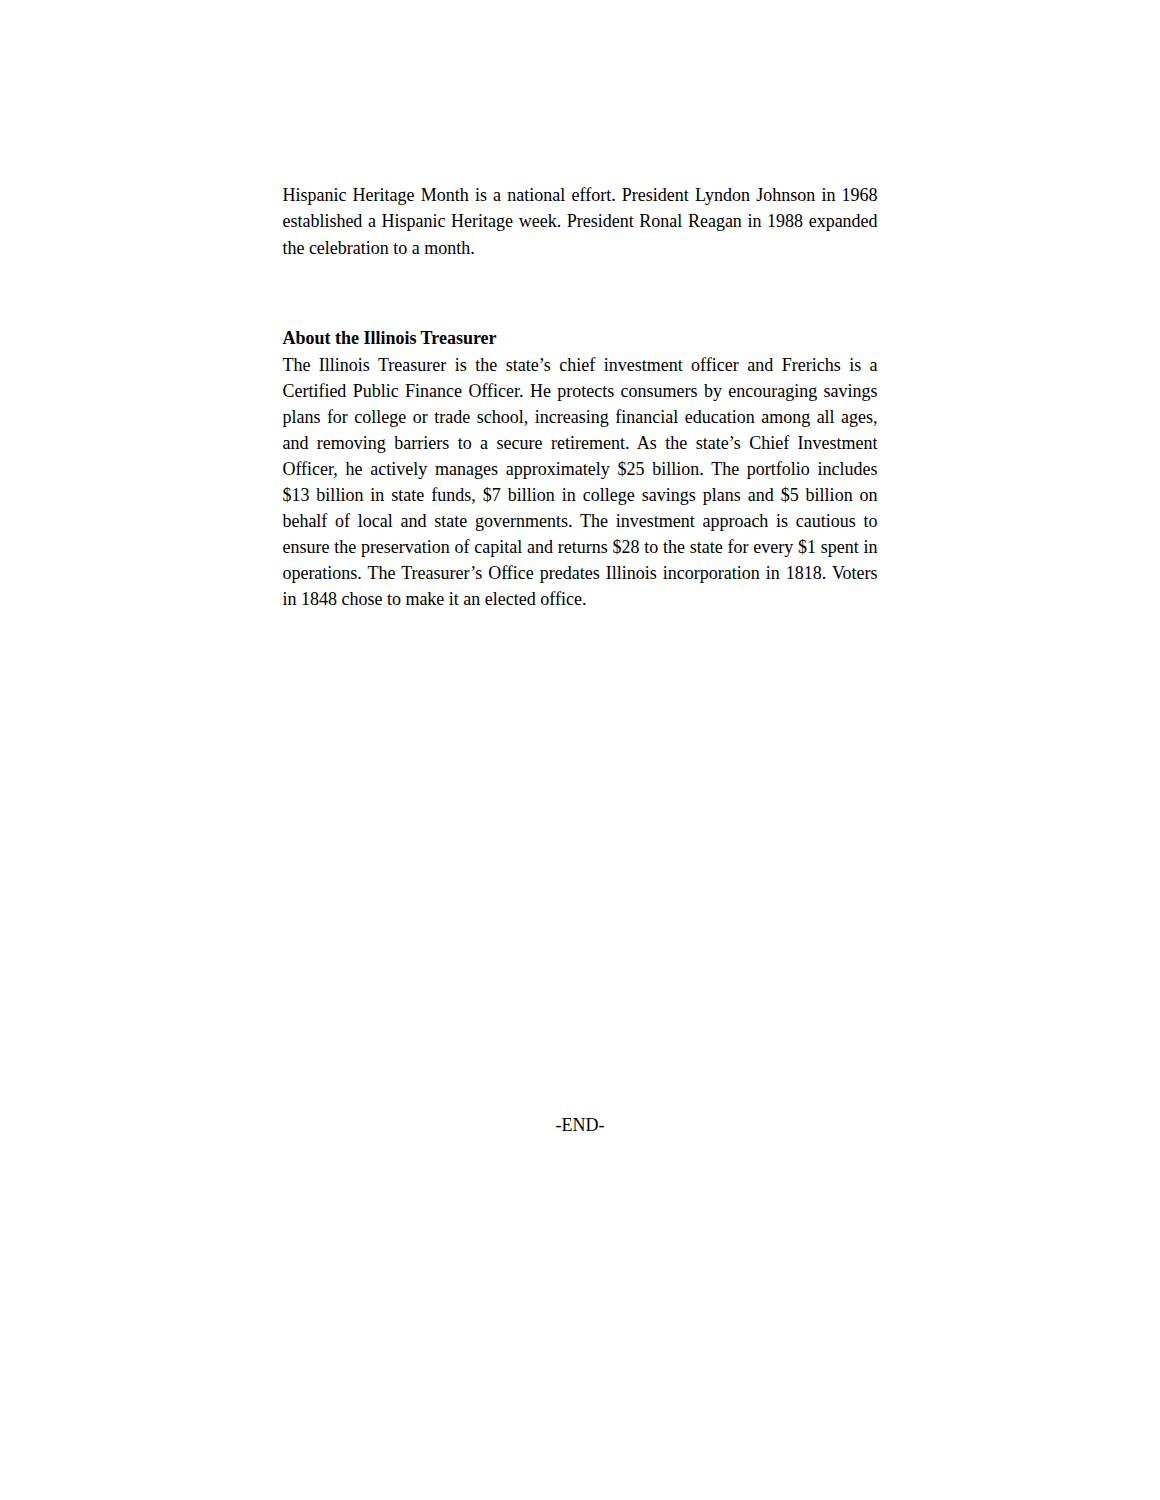Hispanic Heritage Month is a national effort. President Lyndon Johnson in 1968 established a Hispanic Heritage week. President Ronal Reagan in 1988 expanded the celebration to a month.
About the Illinois Treasurer
The Illinois Treasurer is the state’s chief investment officer and Frerichs is a Certified Public Finance Officer. He protects consumers by encouraging savings plans for college or trade school, increasing financial education among all ages, and removing barriers to a secure retirement. As the state’s Chief Investment Officer, he actively manages approximately $25 billion. The portfolio includes $13 billion in state funds, $7 billion in college savings plans and $5 billion on behalf of local and state governments. The investment approach is cautious to ensure the preservation of capital and returns $28 to the state for every $1 spent in operations. The Treasurer’s Office predates Illinois incorporation in 1818. Voters in 1848 chose to make it an elected office.
-END-